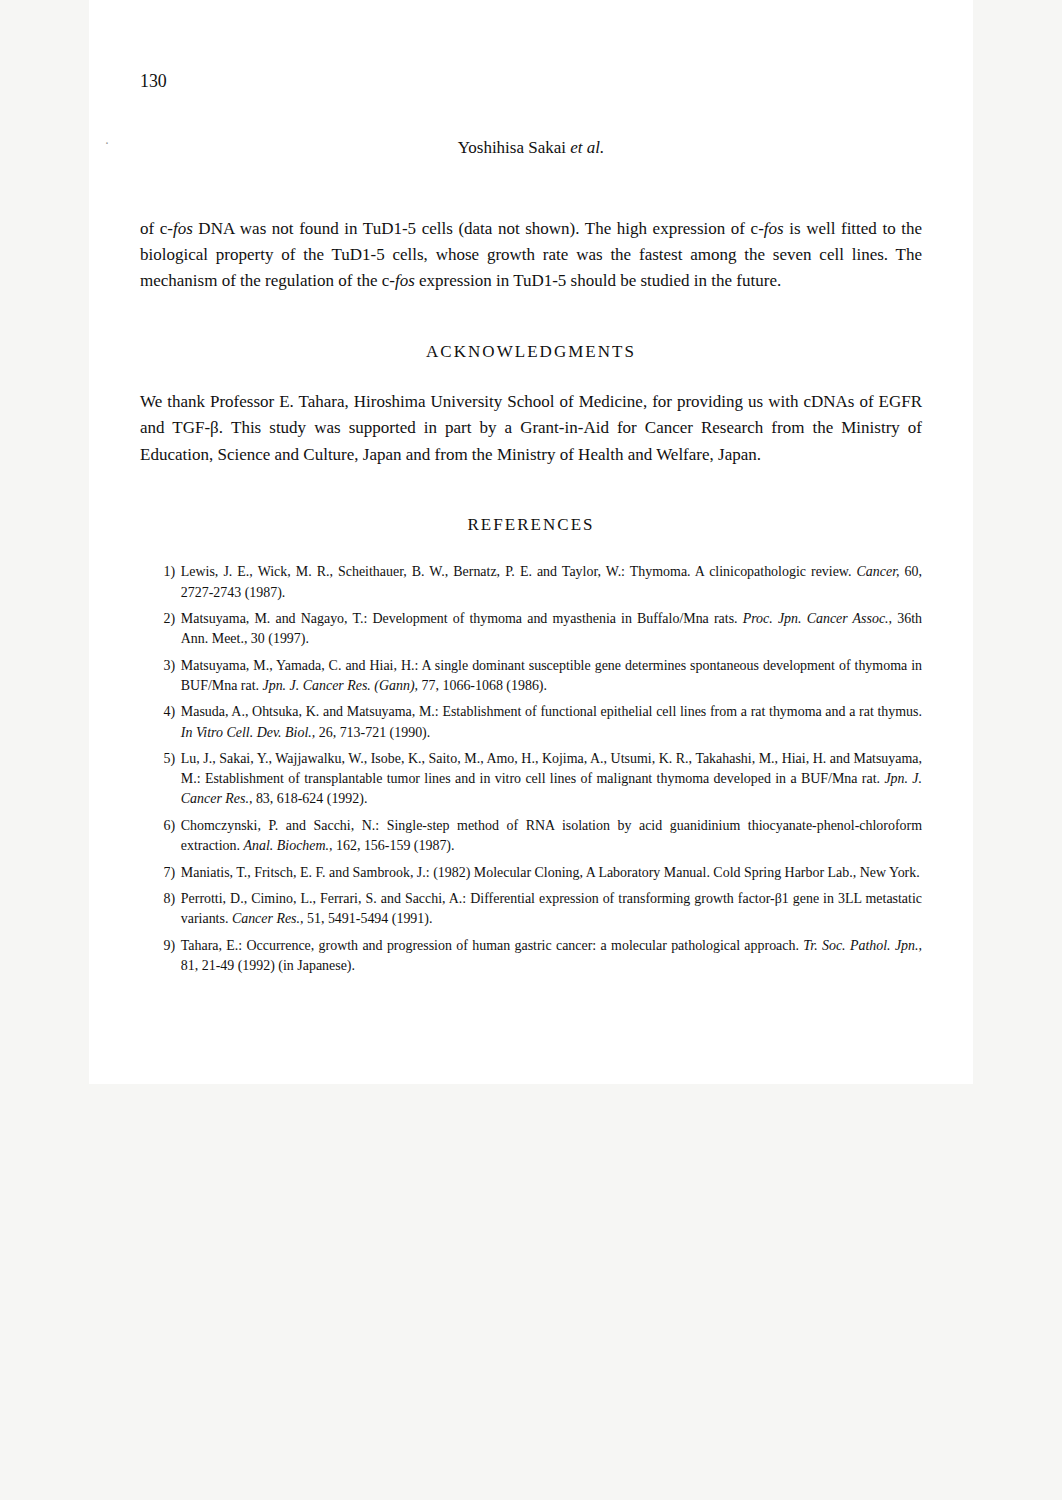.
130
Yoshihisa Sakai et al.
of c-fos DNA was not found in TuD1-5 cells (data not shown). The high expression of c-fos is well fitted to the biological property of the TuD1-5 cells, whose growth rate was the fastest among the seven cell lines. The mechanism of the regulation of the c-fos expression in TuD1-5 should be studied in the future.
ACKNOWLEDGMENTS
We thank Professor E. Tahara, Hiroshima University School of Medicine, for providing us with cDNAs of EGFR and TGF-β. This study was supported in part by a Grant-in-Aid for Cancer Research from the Ministry of Education, Science and Culture, Japan and from the Ministry of Health and Welfare, Japan.
REFERENCES
Lewis, J. E., Wick, M. R., Scheithauer, B. W., Bernatz, P. E. and Taylor, W.: Thymoma. A clinicopathologic review. Cancer, 60, 2727-2743 (1987).
Matsuyama, M. and Nagayo, T.: Development of thymoma and myasthenia in Buffalo/Mna rats. Proc. Jpn. Cancer Assoc., 36th Ann. Meet., 30 (1997).
Matsuyama, M., Yamada, C. and Hiai, H.: A single dominant susceptible gene determines spontaneous development of thymoma in BUF/Mna rat. Jpn. J. Cancer Res. (Gann), 77, 1066-1068 (1986).
Masuda, A., Ohtsuka, K. and Matsuyama, M.: Establishment of functional epithelial cell lines from a rat thymoma and a rat thymus. In Vitro Cell. Dev. Biol., 26, 713-721 (1990).
Lu, J., Sakai, Y., Wajjawalku, W., Isobe, K., Saito, M., Amo, H., Kojima, A., Utsumi, K. R., Takahashi, M., Hiai, H. and Matsuyama, M.: Establishment of transplantable tumor lines and in vitro cell lines of malignant thymoma developed in a BUF/Mna rat. Jpn. J. Cancer Res., 83, 618-624 (1992).
Chomczynski, P. and Sacchi, N.: Single-step method of RNA isolation by acid guanidinium thiocyanate-phenol-chloroform extraction. Anal. Biochem., 162, 156-159 (1987).
Maniatis, T., Fritsch, E. F. and Sambrook, J.: (1982) Molecular Cloning, A Laboratory Manual. Cold Spring Harbor Lab., New York.
Perrotti, D., Cimino, L., Ferrari, S. and Sacchi, A.: Differential expression of transforming growth factor-β1 gene in 3LL metastatic variants. Cancer Res., 51, 5491-5494 (1991).
Tahara, E.: Occurrence, growth and progression of human gastric cancer: a molecular pathological approach. Tr. Soc. Pathol. Jpn., 81, 21-49 (1992) (in Japanese).